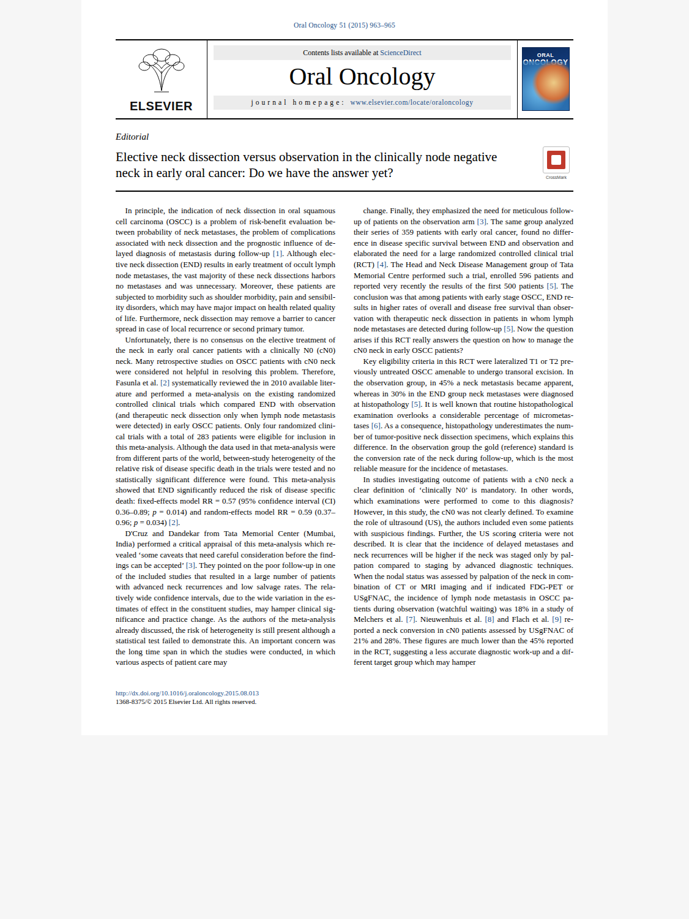Oral Oncology 51 (2015) 963–965
ELSEVIER
Contents lists available at ScienceDirect
Oral Oncology
j o u r n a l h o m e p a g e : www.elsevier.com/locate/oraloncology
ORAL
ONCOLOGY
Editorial
Elective neck dissection versus observation in the clinically node negative neck in early oral cancer: Do we have the answer yet?
CrossMark
In principle, the indication of neck dissection in oral squamous cell carcinoma (OSCC) is a problem of risk-benefit evaluation between probability of neck metastases, the problem of complications associated with neck dissection and the prognostic influence of delayed diagnosis of metastasis during follow-up [1]. Although elective neck dissection (END) results in early treatment of occult lymph node metastases, the vast majority of these neck dissections harbors no metastases and was unnecessary. Moreover, these patients are subjected to morbidity such as shoulder morbidity, pain and sensibility disorders, which may have major impact on health related quality of life. Furthermore, neck dissection may remove a barrier to cancer spread in case of local recurrence or second primary tumor.
Unfortunately, there is no consensus on the elective treatment of the neck in early oral cancer patients with a clinically N0 (cN0) neck. Many retrospective studies on OSCC patients with cN0 neck were considered not helpful in resolving this problem. Therefore, Fasunla et al. [2] systematically reviewed the in 2010 available literature and performed a meta-analysis on the existing randomized controlled clinical trials which compared END with observation (and therapeutic neck dissection only when lymph node metastasis were detected) in early OSCC patients. Only four randomized clinical trials with a total of 283 patients were eligible for inclusion in this meta-analysis. Although the data used in that meta-analysis were from different parts of the world, between-study heterogeneity of the relative risk of disease specific death in the trials were tested and no statistically significant difference were found. This meta-analysis showed that END significantly reduced the risk of disease specific death: fixed-effects model RR = 0.57 (95% confidence interval (CI) 0.36–0.89; p = 0.014) and random-effects model RR = 0.59 (0.37–0.96; p = 0.034) [2].
D'Cruz and Dandekar from Tata Memorial Center (Mumbai, India) performed a critical appraisal of this meta-analysis which revealed ‘some caveats that need careful consideration before the findings can be accepted’ [3]. They pointed on the poor follow-up in one of the included studies that resulted in a large number of patients with advanced neck recurrences and low salvage rates. The relatively wide confidence intervals, due to the wide variation in the estimates of effect in the constituent studies, may hamper clinical significance and practice change. As the authors of the meta-analysis already discussed, the risk of heterogeneity is still present although a statistical test failed to demonstrate this. An important concern was the long time span in which the studies were conducted, in which various aspects of patient care may
change. Finally, they emphasized the need for meticulous follow-up of patients on the observation arm [3]. The same group analyzed their series of 359 patients with early oral cancer, found no difference in disease specific survival between END and observation and elaborated the need for a large randomized controlled clinical trial (RCT) [4]. The Head and Neck Disease Management group of Tata Memorial Centre performed such a trial, enrolled 596 patients and reported very recently the results of the first 500 patients [5]. The conclusion was that among patients with early stage OSCC, END results in higher rates of overall and disease free survival than observation with therapeutic neck dissection in patients in whom lymph node metastases are detected during follow-up [5]. Now the question arises if this RCT really answers the question on how to manage the cN0 neck in early OSCC patients?
Key eligibility criteria in this RCT were lateralized T1 or T2 previously untreated OSCC amenable to undergo transoral excision. In the observation group, in 45% a neck metastasis became apparent, whereas in 30% in the END group neck metastases were diagnosed at histopathology [5]. It is well known that routine histopathological examination overlooks a considerable percentage of micrometastases [6]. As a consequence, histopathology underestimates the number of tumor-positive neck dissection specimens, which explains this difference. In the observation group the gold (reference) standard is the conversion rate of the neck during follow-up, which is the most reliable measure for the incidence of metastases.
In studies investigating outcome of patients with a cN0 neck a clear definition of ‘clinically N0’ is mandatory. In other words, which examinations were performed to come to this diagnosis? However, in this study, the cN0 was not clearly defined. To examine the role of ultrasound (US), the authors included even some patients with suspicious findings. Further, the US scoring criteria were not described. It is clear that the incidence of delayed metastases and neck recurrences will be higher if the neck was staged only by palpation compared to staging by advanced diagnostic techniques. When the nodal status was assessed by palpation of the neck in combination of CT or MRI imaging and if indicated FDG-PET or USgFNAC, the incidence of lymph node metastasis in OSCC patients during observation (watchful waiting) was 18% in a study of Melchers et al. [7]. Nieuwenhuis et al. [8] and Flach et al. [9] reported a neck conversion in cN0 patients assessed by USgFNAC of 21% and 28%. These figures are much lower than the 45% reported in the RCT, suggesting a less accurate diagnostic work-up and a different target group which may hamper
http://dx.doi.org/10.1016/j.oraloncology.2015.08.013 1368-8375/© 2015 Elsevier Ltd. All rights reserved.